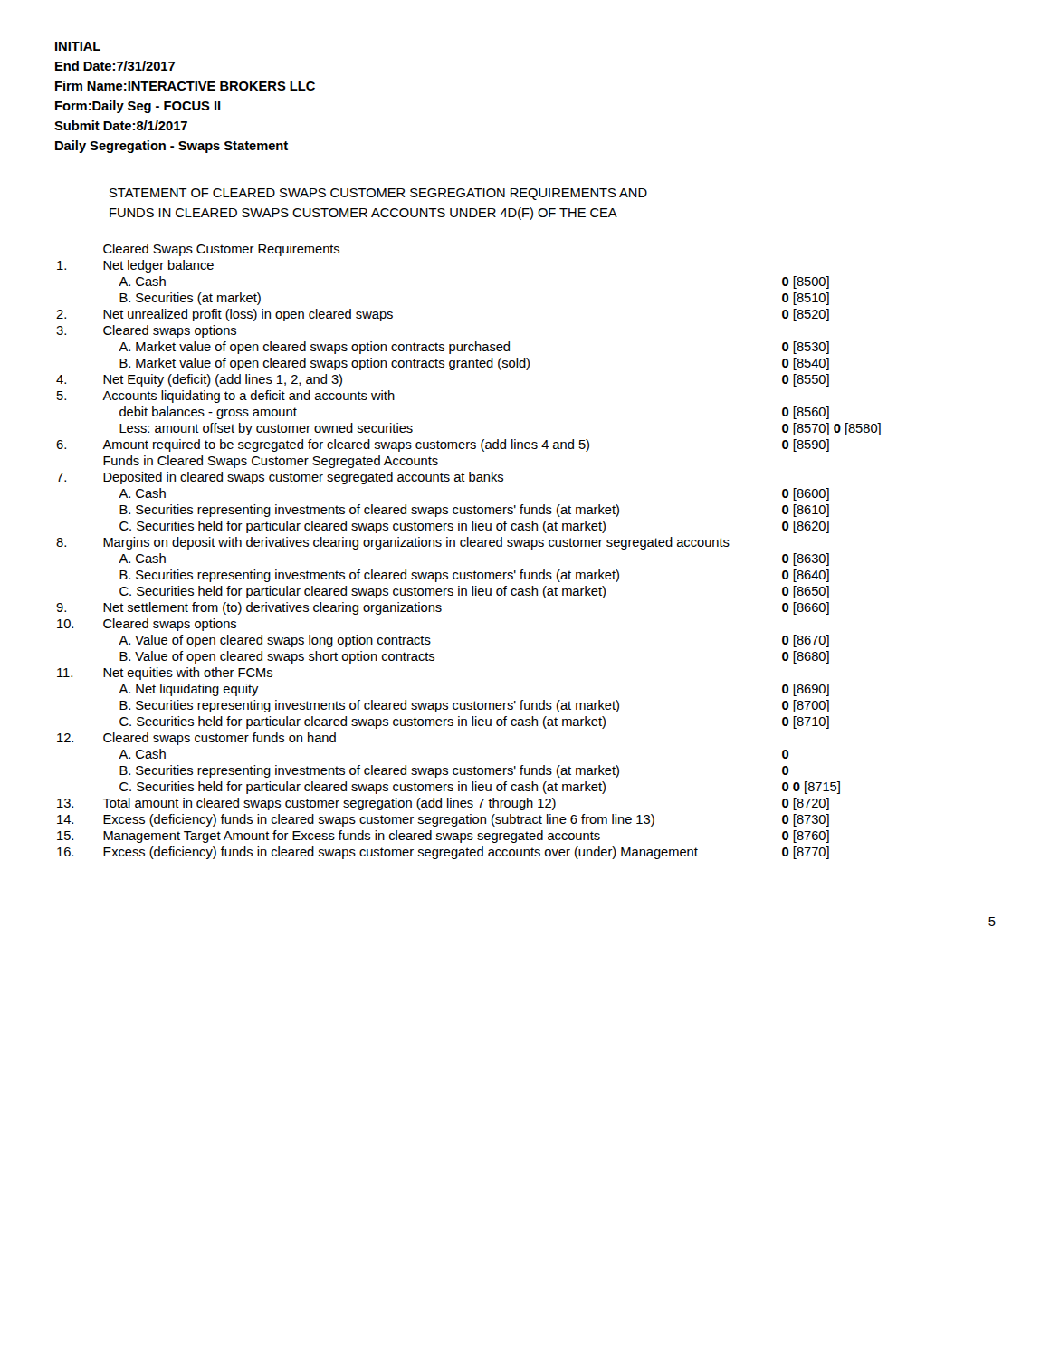INITIAL
End Date:7/31/2017
Firm Name:INTERACTIVE BROKERS LLC
Form:Daily Seg - FOCUS II
Submit Date:8/1/2017
Daily Segregation - Swaps Statement
STATEMENT OF CLEARED SWAPS CUSTOMER SEGREGATION REQUIREMENTS AND
FUNDS IN CLEARED SWAPS CUSTOMER ACCOUNTS UNDER 4D(F) OF THE CEA
| | Cleared Swaps Customer Requirements | |
| 1. | Net ledger balance | |
| | A. Cash | 0 [8500] |
| | B. Securities (at market) | 0 [8510] |
| 2. | Net unrealized profit (loss) in open cleared swaps | 0 [8520] |
| 3. | Cleared swaps options | |
| | A. Market value of open cleared swaps option contracts purchased | 0 [8530] |
| | B. Market value of open cleared swaps option contracts granted (sold) | 0 [8540] |
| 4. | Net Equity (deficit) (add lines 1, 2, and 3) | 0 [8550] |
| 5. | Accounts liquidating to a deficit and accounts with | |
| | debit balances - gross amount | 0 [8560] |
| | Less: amount offset by customer owned securities | 0 [8570] 0 [8580] |
| 6. | Amount required to be segregated for cleared swaps customers (add lines 4 and 5) | 0 [8590] |
| | Funds in Cleared Swaps Customer Segregated Accounts | |
| 7. | Deposited in cleared swaps customer segregated accounts at banks | |
| | A. Cash | 0 [8600] |
| | B. Securities representing investments of cleared swaps customers' funds (at market) | 0 [8610] |
| | C. Securities held for particular cleared swaps customers in lieu of cash (at market) | 0 [8620] |
| 8. | Margins on deposit with derivatives clearing organizations in cleared swaps customer segregated accounts | |
| | A. Cash | 0 [8630] |
| | B. Securities representing investments of cleared swaps customers' funds (at market) | 0 [8640] |
| | C. Securities held for particular cleared swaps customers in lieu of cash (at market) | 0 [8650] |
| 9. | Net settlement from (to) derivatives clearing organizations | 0 [8660] |
| 10. | Cleared swaps options | |
| | A. Value of open cleared swaps long option contracts | 0 [8670] |
| | B. Value of open cleared swaps short option contracts | 0 [8680] |
| 11. | Net equities with other FCMs | |
| | A. Net liquidating equity | 0 [8690] |
| | B. Securities representing investments of cleared swaps customers' funds (at market) | 0 [8700] |
| | C. Securities held for particular cleared swaps customers in lieu of cash (at market) | 0 [8710] |
| 12. | Cleared swaps customer funds on hand | |
| | A. Cash | 0 |
| | B. Securities representing investments of cleared swaps customers' funds (at market) | 0 |
| | C. Securities held for particular cleared swaps customers in lieu of cash (at market) | 0 0 [8715] |
| 13. | Total amount in cleared swaps customer segregation (add lines 7 through 12) | 0 [8720] |
| 14. | Excess (deficiency) funds in cleared swaps customer segregation (subtract line 6 from line 13) | 0 [8730] |
| 15. | Management Target Amount for Excess funds in cleared swaps segregated accounts | 0 [8760] |
| 16. | Excess (deficiency) funds in cleared swaps customer segregated accounts over (under) Management | 0 [8770] |
5